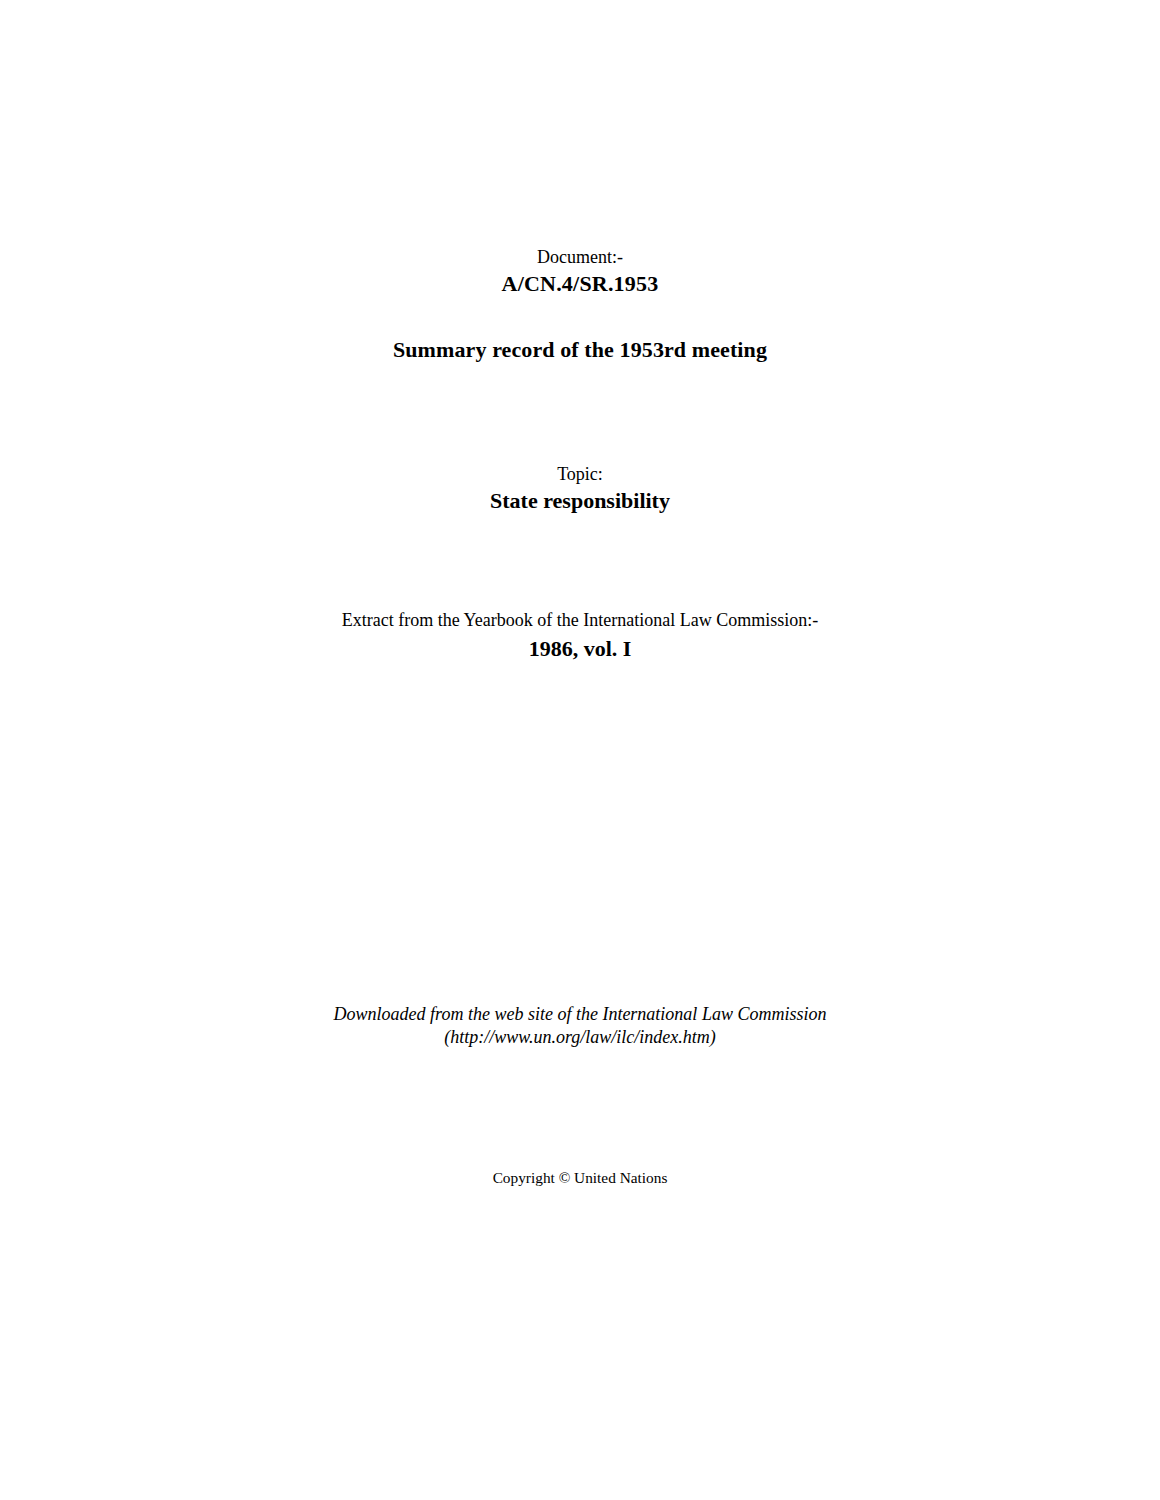Document:-
A/CN.4/SR.1953
Summary record of the 1953rd meeting
Topic:
State responsibility
Extract from the Yearbook of the International Law Commission:-
1986, vol. I
Downloaded from the web site of the International Law Commission
(http://www.un.org/law/ilc/index.htm)
Copyright © United Nations